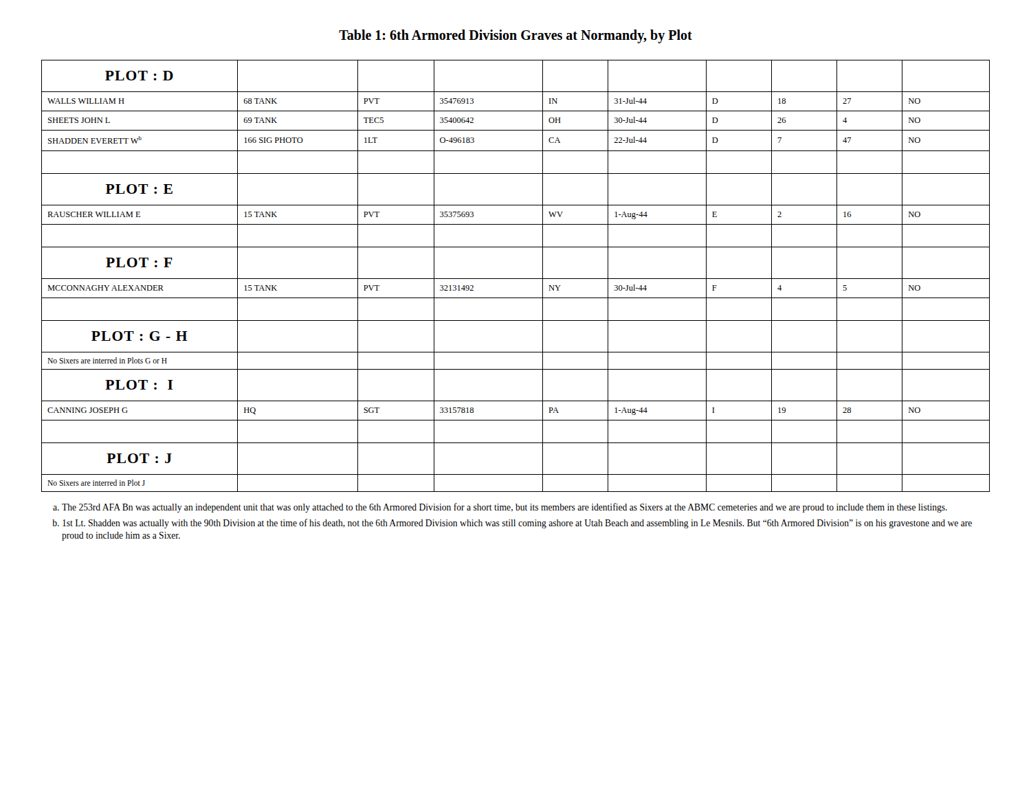Table 1: 6th Armored Division Graves at Normandy, by Plot
| PLOT : D | | | | | | | | | |
| WALLS WILLIAM H | 68 TANK | PVT | 35476913 | IN | 31-Jul-44 | D | 18 | 27 | NO |
| SHEETS JOHN L | 69 TANK | TEC5 | 35400642 | OH | 30-Jul-44 | D | 26 | 4 | NO |
| SHADDEN EVERETT W b | 166 SIG PHOTO | 1LT | O-496183 | CA | 22-Jul-44 | D | 7 | 47 | NO |
| PLOT : E | | | | | | | | | |
| RAUSCHER WILLIAM E | 15 TANK | PVT | 35375693 | WV | 1-Aug-44 | E | 2 | 16 | NO |
| PLOT : F | | | | | | | | | |
| MCCONNAGHY ALEXANDER | 15 TANK | PVT | 32131492 | NY | 30-Jul-44 | F | 4 | 5 | NO |
| PLOT : G - H | | | | | | | | | |
| No Sixers are interred in Plots G or H | | | | | | | | | |
| PLOT : I | | | | | | | | | |
| CANNING JOSEPH G | HQ | SGT | 33157818 | PA | 1-Aug-44 | I | 19 | 28 | NO |
| PLOT : J | | | | | | | | | |
| No Sixers are interred in Plot J | | | | | | | | | |
The 253rd AFA Bn was actually an independent unit that was only attached to the 6th Armored Division for a short time, but its members are identified as Sixers at the ABMC cemeteries and we are proud to include them in these listings.
1st Lt. Shadden was actually with the 90th Division at the time of his death, not the 6th Armored Division which was still coming ashore at Utah Beach and assembling in Le Mesnils. But “6th Armored Division” is on his gravestone and we are proud to include him as a Sixer.